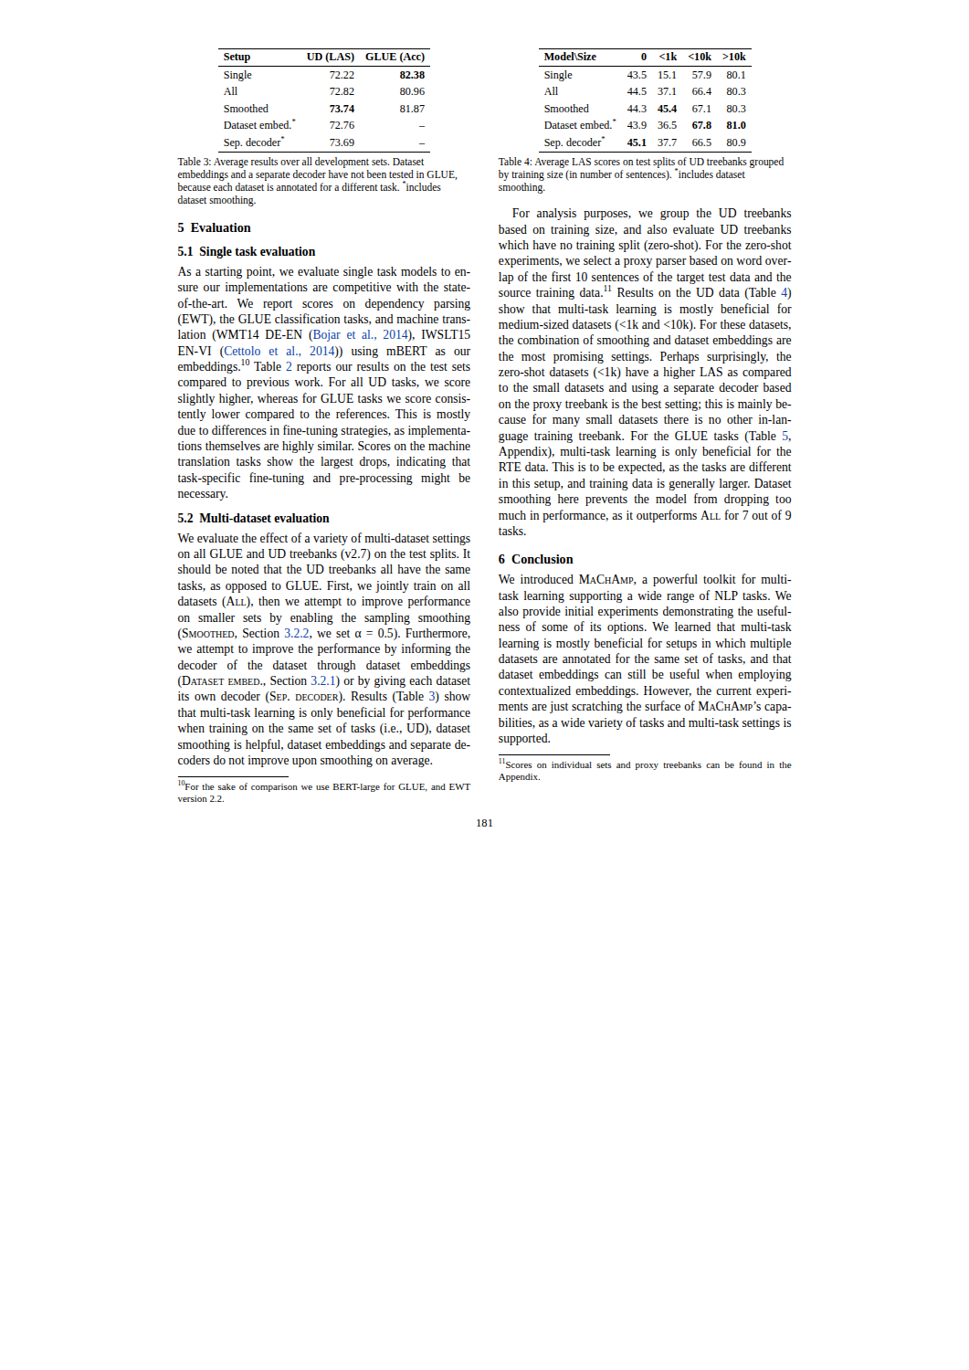| Setup | UD (LAS) | GLUE (Acc) |
| --- | --- | --- |
| Single | 72.22 | 82.38 |
| All | 72.82 | 80.96 |
| Smoothed | 73.74 | 81.87 |
| Dataset embed. * | 72.76 | – |
| Sep. decoder * | 73.69 | – |
Table 3: Average results over all development sets. Dataset embeddings and a separate decoder have not been tested in GLUE, because each dataset is annotated for a different task. *includes dataset smoothing.
5 Evaluation
5.1 Single task evaluation
As a starting point, we evaluate single task models to ensure our implementations are competitive with the state-of-the-art. We report scores on dependency parsing (EWT), the GLUE classification tasks, and machine translation (WMT14 DE-EN (Bojar et al., 2014), IWSLT15 EN-VI (Cettolo et al., 2014)) using mBERT as our embeddings.10 Table 2 reports our results on the test sets compared to previous work. For all UD tasks, we score slightly higher, whereas for GLUE tasks we score consistently lower compared to the references. This is mostly due to differences in fine-tuning strategies, as implementations themselves are highly similar. Scores on the machine translation tasks show the largest drops, indicating that task-specific fine-tuning and pre-processing might be necessary.
5.2 Multi-dataset evaluation
We evaluate the effect of a variety of multi-dataset settings on all GLUE and UD treebanks (v2.7) on the test splits. It should be noted that the UD treebanks all have the same tasks, as opposed to GLUE. First, we jointly train on all datasets (All), then we attempt to improve performance on smaller sets by enabling the sampling smoothing (Smoothed, Section 3.2.2, we set α = 0.5). Furthermore, we attempt to improve the performance by informing the decoder of the dataset through dataset embeddings (Dataset embed., Section 3.2.1) or by giving each dataset its own decoder (Sep. decoder). Results (Table 3) show that multi-task learning is only beneficial for performance when training on the same set of tasks (i.e., UD), dataset smoothing is helpful, dataset embeddings and separate decoders do not improve upon smoothing on average.
10For the sake of comparison we use BERT-large for GLUE, and EWT version 2.2.
| Model\Size | 0 | <1k | <10k | >10k |
| --- | --- | --- | --- | --- |
| Single | 43.5 | 15.1 | 57.9 | 80.1 |
| All | 44.5 | 37.1 | 66.4 | 80.3 |
| Smoothed | 44.3 | 45.4 | 67.1 | 80.3 |
| Dataset embed. * | 43.9 | 36.5 | 67.8 | 81.0 |
| Sep. decoder * | 45.1 | 37.7 | 66.5 | 80.9 |
Table 4: Average LAS scores on test splits of UD treebanks grouped by training size (in number of sentences). *includes dataset smoothing.
For analysis purposes, we group the UD treebanks based on training size, and also evaluate UD treebanks which have no training split (zero-shot). For the zero-shot experiments, we select a proxy parser based on word overlap of the first 10 sentences of the target test data and the source training data.11 Results on the UD data (Table 4) show that multi-task learning is mostly beneficial for medium-sized datasets (<1k and <10k). For these datasets, the combination of smoothing and dataset embeddings are the most promising settings. Perhaps surprisingly, the zero-shot datasets (<1k) have a higher LAS as compared to the small datasets and using a separate decoder based on the proxy treebank is the best setting; this is mainly because for many small datasets there is no other in-language training treebank. For the GLUE tasks (Table 5, Appendix), multi-task learning is only beneficial for the RTE data. This is to be expected, as the tasks are different in this setup, and training data is generally larger. Dataset smoothing here prevents the model from dropping too much in performance, as it outperforms All for 7 out of 9 tasks.
6 Conclusion
We introduced MaChAmp, a powerful toolkit for multi-task learning supporting a wide range of NLP tasks. We also provide initial experiments demonstrating the usefulness of some of its options. We learned that multi-task learning is mostly beneficial for setups in which multiple datasets are annotated for the same set of tasks, and that dataset embeddings can still be useful when employing contextualized embeddings. However, the current experiments are just scratching the surface of MaChAmp’s capabilities, as a wide variety of tasks and multi-task settings is supported.
11Scores on individual sets and proxy treebanks can be found in the Appendix.
181